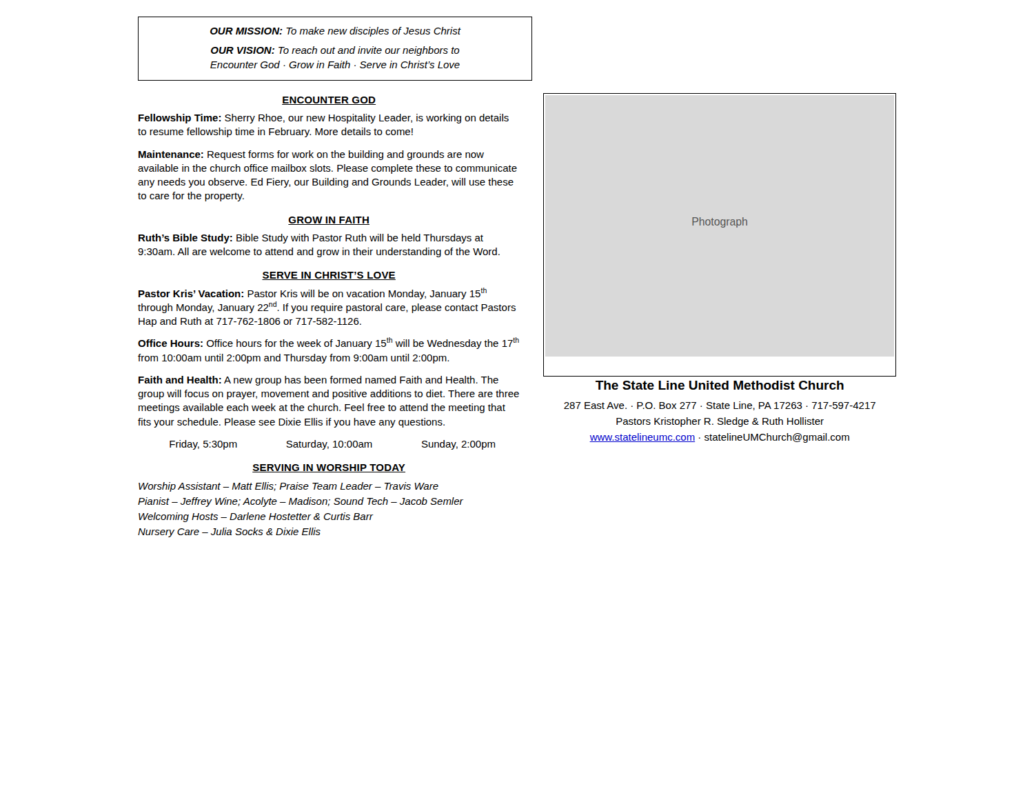OUR MISSION: To make new disciples of Jesus Christ
OUR VISION: To reach out and invite our neighbors to
Encounter God · Grow in Faith · Serve in Christ’s Love
ENCOUNTER GOD
Fellowship Time: Sherry Rhoe, our new Hospitality Leader, is working on details to resume fellowship time in February. More details to come!
Maintenance: Request forms for work on the building and grounds are now available in the church office mailbox slots. Please complete these to communicate any needs you observe. Ed Fiery, our Building and Grounds Leader, will use these to care for the property.
GROW IN FAITH
Ruth’s Bible Study: Bible Study with Pastor Ruth will be held Thursdays at 9:30am. All are welcome to attend and grow in their understanding of the Word.
SERVE IN CHRIST’S LOVE
Pastor Kris’ Vacation: Pastor Kris will be on vacation Monday, January 15th through Monday, January 22nd. If you require pastoral care, please contact Pastors Hap and Ruth at 717-762-1806 or 717-582-1126.
Office Hours: Office hours for the week of January 15th will be Wednesday the 17th from 10:00am until 2:00pm and Thursday from 9:00am until 2:00pm.
Faith and Health: A new group has been formed named Faith and Health. The group will focus on prayer, movement and positive additions to diet. There are three meetings available each week at the church. Feel free to attend the meeting that fits your schedule. Please see Dixie Ellis if you have any questions.
Friday, 5:30pm Saturday, 10:00am Sunday, 2:00pm
SERVING IN WORSHIP TODAY
Worship Assistant – Matt Ellis; Praise Team Leader – Travis Ware
Pianist – Jeffrey Wine; Acolyte – Madison; Sound Tech – Jacob Semler
Welcoming Hosts – Darlene Hostetter & Curtis Barr
Nursery Care – Julia Socks & Dixie Ellis
The State Line United Methodist Church
287 East Ave. · P.O. Box 277 · State Line, PA 17263 · 717-597-4217
Pastors Kristopher R. Sledge & Ruth Hollister
www.statelineumc.com · statelineUMChurch@gmail.com